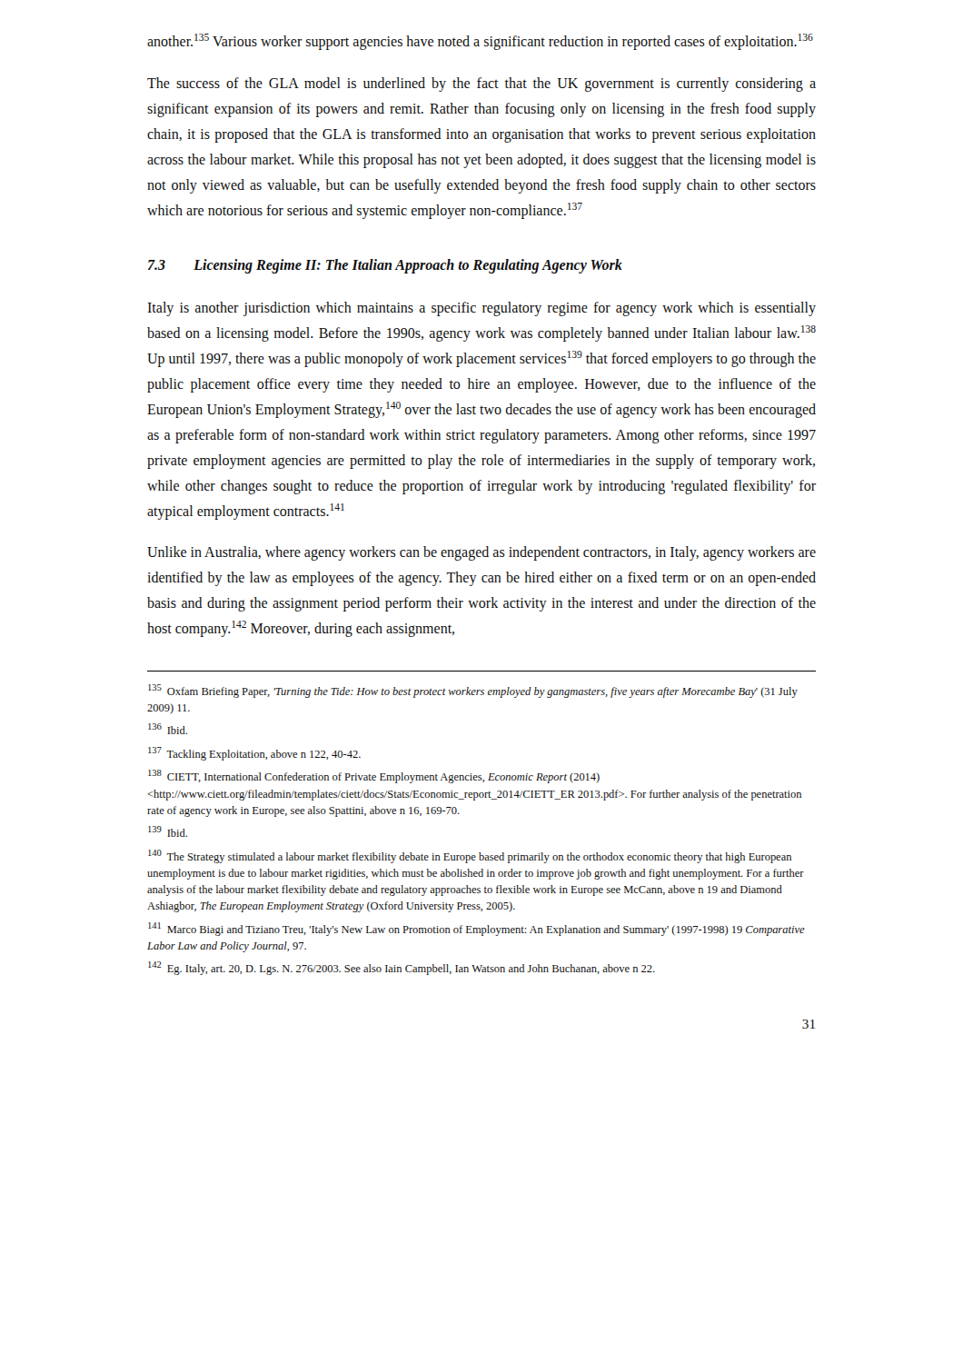another.135 Various worker support agencies have noted a significant reduction in reported cases of exploitation.136
The success of the GLA model is underlined by the fact that the UK government is currently considering a significant expansion of its powers and remit. Rather than focusing only on licensing in the fresh food supply chain, it is proposed that the GLA is transformed into an organisation that works to prevent serious exploitation across the labour market. While this proposal has not yet been adopted, it does suggest that the licensing model is not only viewed as valuable, but can be usefully extended beyond the fresh food supply chain to other sectors which are notorious for serious and systemic employer non-compliance.137
7.3 Licensing Regime II: The Italian Approach to Regulating Agency Work
Italy is another jurisdiction which maintains a specific regulatory regime for agency work which is essentially based on a licensing model. Before the 1990s, agency work was completely banned under Italian labour law.138 Up until 1997, there was a public monopoly of work placement services139 that forced employers to go through the public placement office every time they needed to hire an employee. However, due to the influence of the European Union's Employment Strategy,140 over the last two decades the use of agency work has been encouraged as a preferable form of non-standard work within strict regulatory parameters. Among other reforms, since 1997 private employment agencies are permitted to play the role of intermediaries in the supply of temporary work, while other changes sought to reduce the proportion of irregular work by introducing 'regulated flexibility' for atypical employment contracts.141
Unlike in Australia, where agency workers can be engaged as independent contractors, in Italy, agency workers are identified by the law as employees of the agency. They can be hired either on a fixed term or on an open-ended basis and during the assignment period perform their work activity in the interest and under the direction of the host company.142 Moreover, during each assignment,
135 Oxfam Briefing Paper, 'Turning the Tide: How to best protect workers employed by gangmasters, five years after Morecambe Bay' (31 July 2009) 11.
136 Ibid.
137 Tackling Exploitation, above n 122, 40-42.
138 CIETT, International Confederation of Private Employment Agencies, Economic Report (2014) <http://www.ciett.org/fileadmin/templates/ciett/docs/Stats/Economic_report_2014/CIETT_ER 2013.pdf>. For further analysis of the penetration rate of agency work in Europe, see also Spattini, above n 16, 169-70.
139 Ibid.
140 The Strategy stimulated a labour market flexibility debate in Europe based primarily on the orthodox economic theory that high European unemployment is due to labour market rigidities, which must be abolished in order to improve job growth and fight unemployment. For a further analysis of the labour market flexibility debate and regulatory approaches to flexible work in Europe see McCann, above n 19 and Diamond Ashiagbor, The European Employment Strategy (Oxford University Press, 2005).
141 Marco Biagi and Tiziano Treu, 'Italy's New Law on Promotion of Employment: An Explanation and Summary' (1997-1998) 19 Comparative Labor Law and Policy Journal, 97.
142 Eg. Italy, art. 20, D. Lgs. N. 276/2003. See also Iain Campbell, Ian Watson and John Buchanan, above n 22.
31